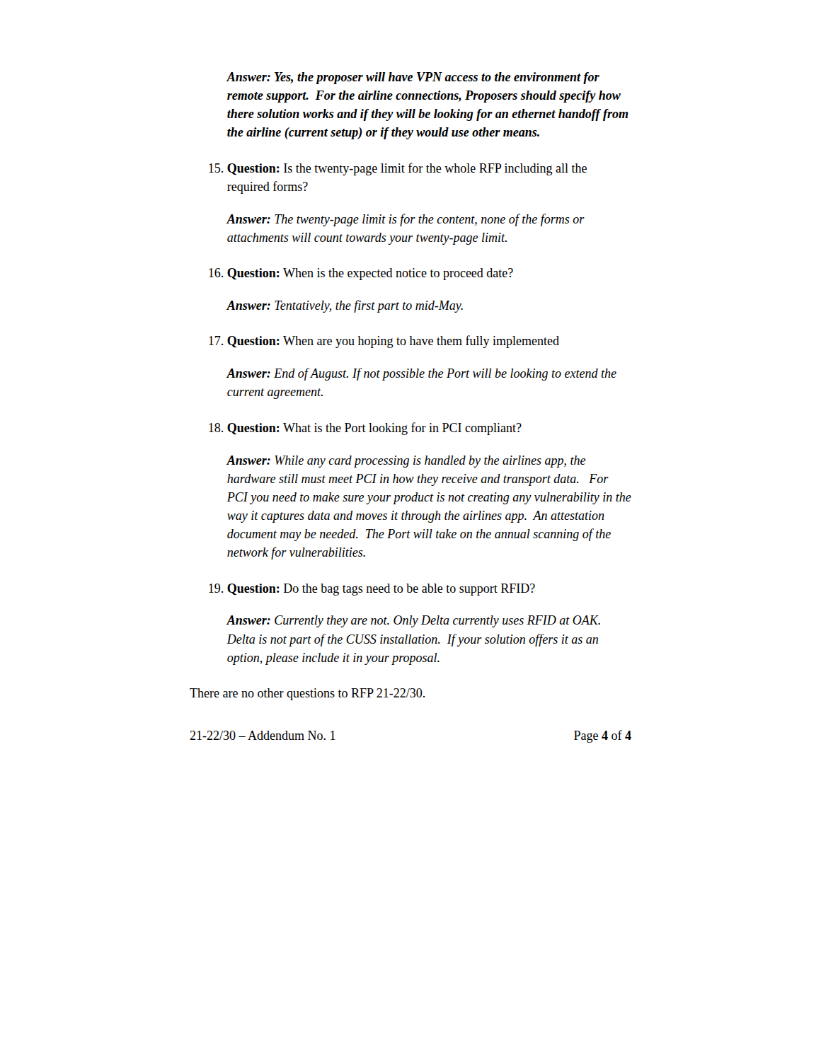Answer: Yes, the proposer will have VPN access to the environment for remote support. For the airline connections, Proposers should specify how there solution works and if they will be looking for an ethernet handoff from the airline (current setup) or if they would use other means.
Question: Is the twenty-page limit for the whole RFP including all the required forms?
Answer: The twenty-page limit is for the content, none of the forms or attachments will count towards your twenty-page limit.
Question: When is the expected notice to proceed date?
Answer: Tentatively, the first part to mid-May.
Question: When are you hoping to have them fully implemented
Answer: End of August. If not possible the Port will be looking to extend the current agreement.
Question: What is the Port looking for in PCI compliant?
Answer: While any card processing is handled by the airlines app, the hardware still must meet PCI in how they receive and transport data. For PCI you need to make sure your product is not creating any vulnerability in the way it captures data and moves it through the airlines app. An attestation document may be needed. The Port will take on the annual scanning of the network for vulnerabilities.
Question: Do the bag tags need to be able to support RFID?
Answer: Currently they are not. Only Delta currently uses RFID at OAK. Delta is not part of the CUSS installation. If your solution offers it as an option, please include it in your proposal.
There are no other questions to RFP 21-22/30.
21-22/30 – Addendum No. 1
Page 4 of 4